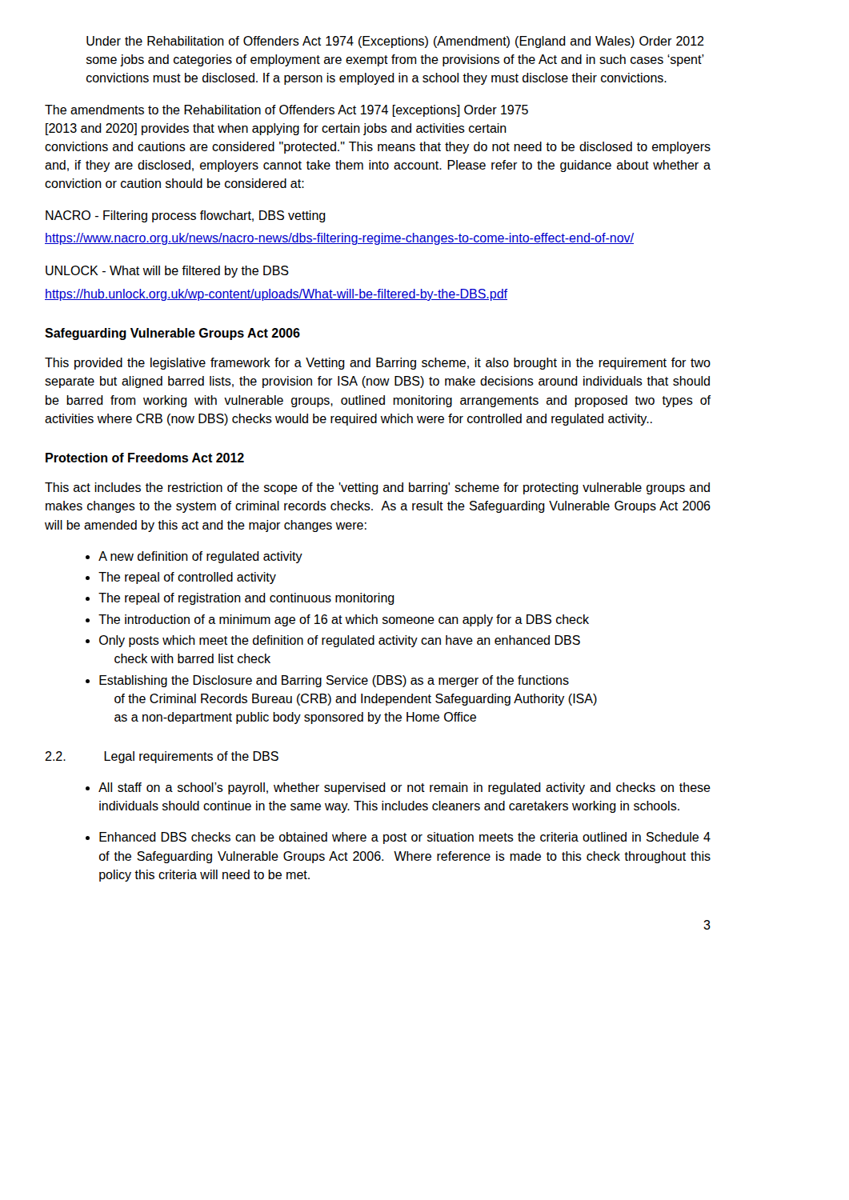Under the Rehabilitation of Offenders Act 1974 (Exceptions) (Amendment) (England and Wales) Order 2012 some jobs and categories of employment are exempt from the provisions of the Act and in such cases ‘spent’ convictions must be disclosed. If a person is employed in a school they must disclose their convictions.
The amendments to the Rehabilitation of Offenders Act 1974 [exceptions] Order 1975
[2013 and 2020] provides that when applying for certain jobs and activities certain
convictions and cautions are considered "protected." This means that they do not need to be disclosed to employers and, if they are disclosed, employers cannot take them into account. Please refer to the guidance about whether a conviction or caution should be considered at:
NACRO - Filtering process flowchart, DBS vetting
https://www.nacro.org.uk/news/nacro-news/dbs-filtering-regime-changes-to-come-into-effect-end-of-nov/
UNLOCK - What will be filtered by the DBS
https://hub.unlock.org.uk/wp-content/uploads/What-will-be-filtered-by-the-DBS.pdf
Safeguarding Vulnerable Groups Act 2006
This provided the legislative framework for a Vetting and Barring scheme, it also brought in the requirement for two separate but aligned barred lists, the provision for ISA (now DBS) to make decisions around individuals that should be barred from working with vulnerable groups, outlined monitoring arrangements and proposed two types of activities where CRB (now DBS) checks would be required which were for controlled and regulated activity..
Protection of Freedoms Act 2012
This act includes the restriction of the scope of the 'vetting and barring' scheme for protecting vulnerable groups and makes changes to the system of criminal records checks. As a result the Safeguarding Vulnerable Groups Act 2006 will be amended by this act and the major changes were:
A new definition of regulated activity
The repeal of controlled activity
The repeal of registration and continuous monitoring
The introduction of a minimum age of 16 at which someone can apply for a DBS check
Only posts which meet the definition of regulated activity can have an enhanced DBS
check with barred list check
Establishing the Disclosure and Barring Service (DBS) as a merger of the functions
of the Criminal Records Bureau (CRB) and Independent Safeguarding Authority (ISA) as a non-department public body sponsored by the Home Office
2.2.
Legal requirements of the DBS
All staff on a school’s payroll, whether supervised or not remain in regulated activity and checks on these individuals should continue in the same way. This includes cleaners and caretakers working in schools.
Enhanced DBS checks can be obtained where a post or situation meets the criteria outlined in Schedule 4 of the Safeguarding Vulnerable Groups Act 2006. Where reference is made to this check throughout this policy this criteria will need to be met.
3